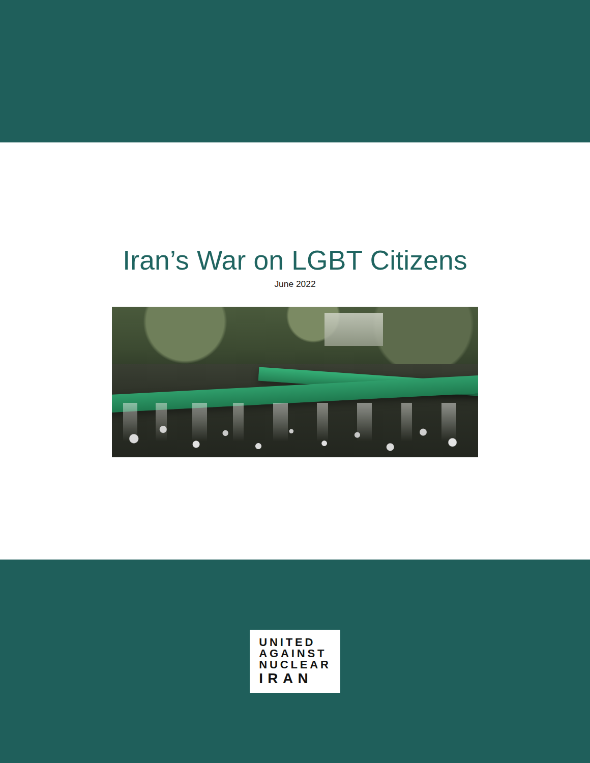Iran’s War on LGBT Citizens
June 2022
United Against Nuclear Iran